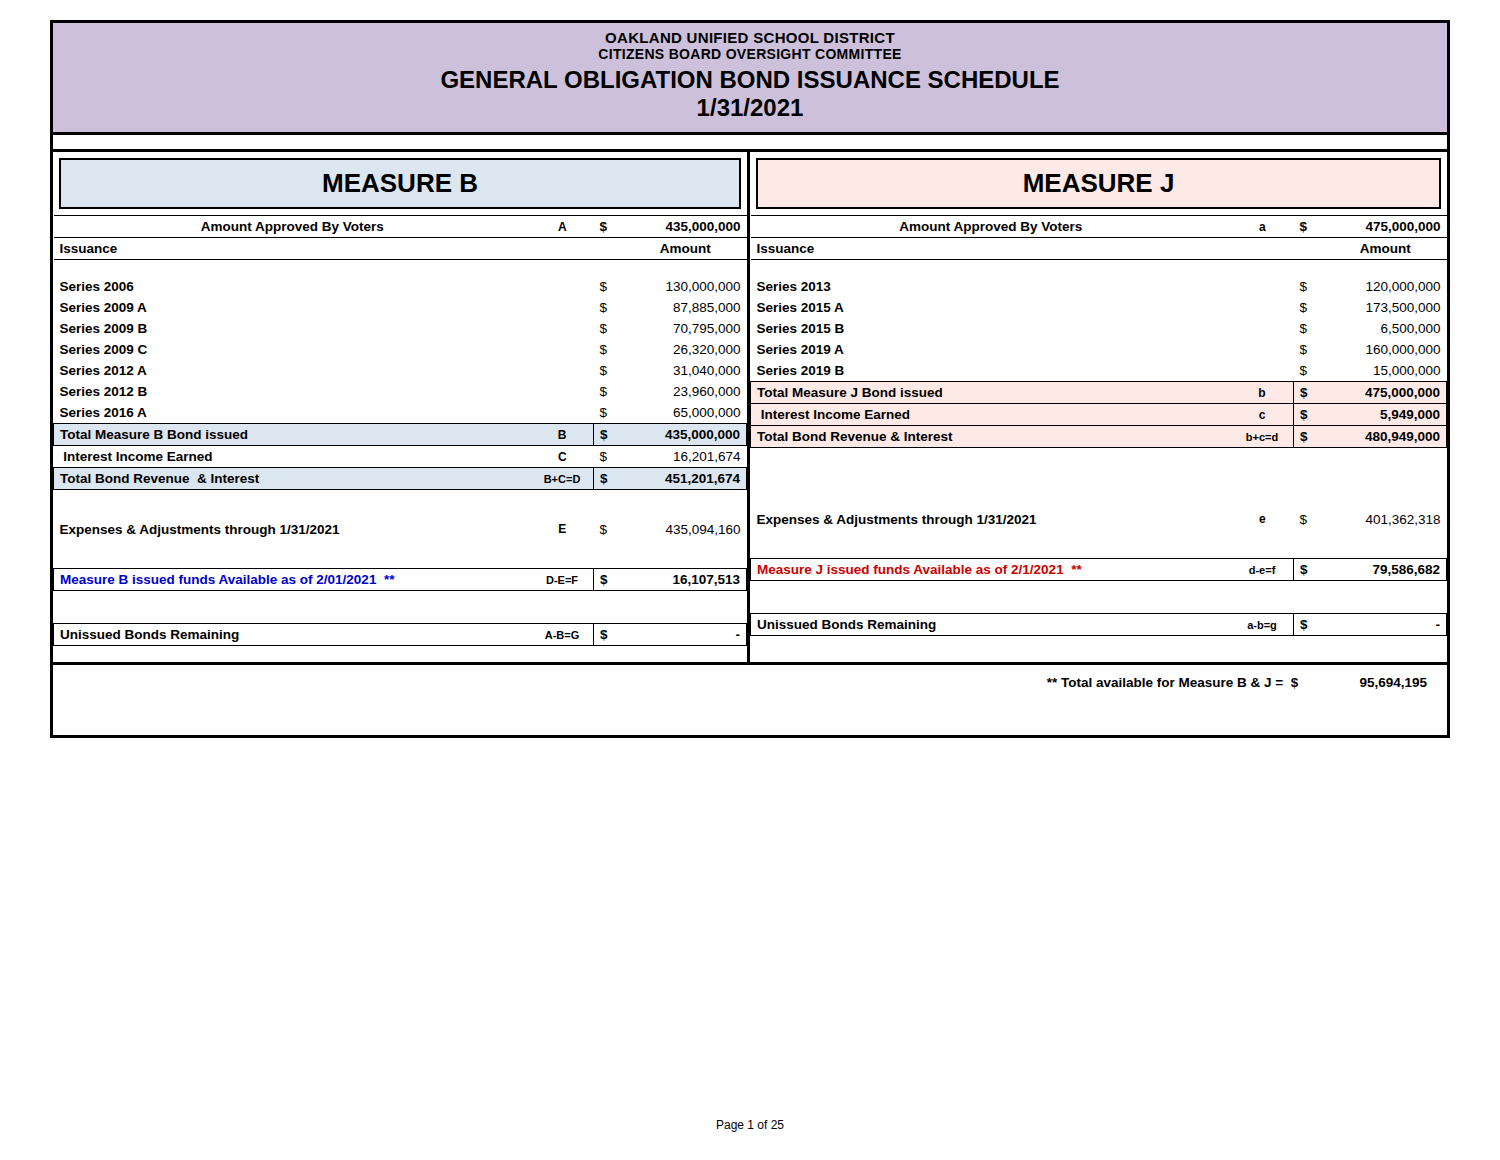OAKLAND UNIFIED SCHOOL DISTRICT
CITIZENS BOARD OVERSIGHT COMMITTEE
GENERAL OBLIGATION BOND ISSUANCE SCHEDULE
1/31/2021
MEASURE B
| Amount Approved By Voters | A | $ | 435,000,000 |
| Issuance | | | Amount |
| Series 2006 | | $ | 130,000,000 |
| Series 2009 A | | $ | 87,885,000 |
| Series 2009 B | | $ | 70,795,000 |
| Series 2009 C | | $ | 26,320,000 |
| Series 2012 A | | $ | 31,040,000 |
| Series 2012 B | | $ | 23,960,000 |
| Series 2016 A | | $ | 65,000,000 |
| Total Measure B Bond issued | B | $ | 435,000,000 |
| Interest Income Earned | C | $ | 16,201,674 |
| Total Bond Revenue & Interest | B+C=D | $ | 451,201,674 |
| Expenses & Adjustments through 1/31/2021 | E | $ | 435,094,160 |
| Measure B issued funds Available as of 2/01/2021 ** | D-E=F | $ | 16,107,513 |
| Unissued Bonds Remaining | A-B=G | $ | - |
MEASURE J
| Amount Approved By Voters | a | $ | 475,000,000 |
| Issuance | | | Amount |
| Series 2013 | | $ | 120,000,000 |
| Series 2015 A | | $ | 173,500,000 |
| Series 2015 B | | $ | 6,500,000 |
| Series 2019 A | | $ | 160,000,000 |
| Series 2019 B | | $ | 15,000,000 |
| Total Measure J Bond issued | b | $ | 475,000,000 |
| Interest Income Earned | c | $ | 5,949,000 |
| Total Bond Revenue & Interest | b+c=d | $ | 480,949,000 |
| Expenses & Adjustments through 1/31/2021 | e | $ | 401,362,318 |
| Measure J issued funds Available as of 2/1/2021 ** | d-e=f | $ | 79,586,682 |
| Unissued Bonds Remaining | a-b=g | $ | - |
** Total available for Measure B & J = $ 95,694,195
Page 1 of 25